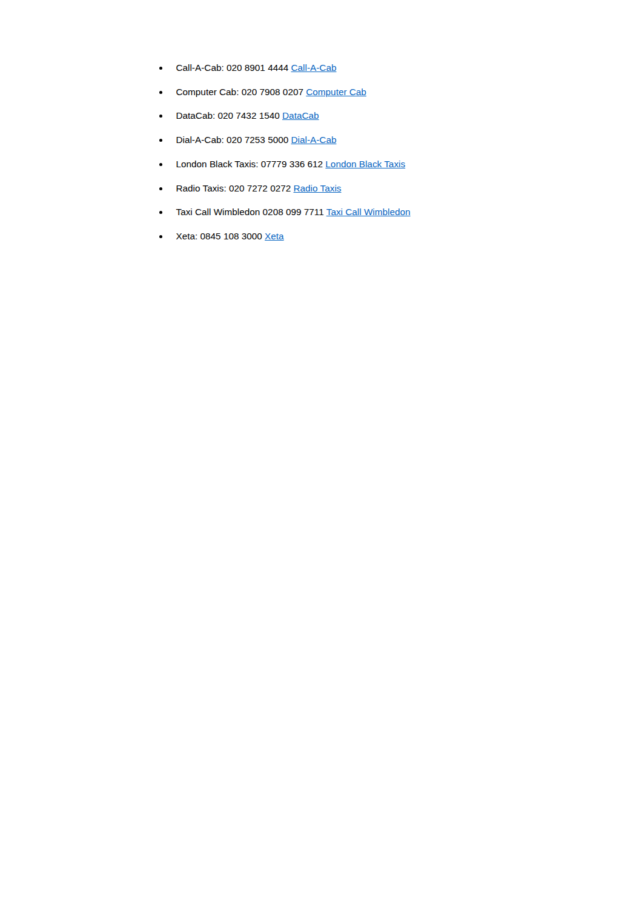Call-A-Cab: 020 8901 4444 Call-A-Cab
Computer Cab: 020 7908 0207 Computer Cab
DataCab: 020 7432 1540 DataCab
Dial-A-Cab: 020 7253 5000 Dial-A-Cab
London Black Taxis: 07779 336 612 London Black Taxis
Radio Taxis: 020 7272 0272 Radio Taxis
Taxi Call Wimbledon 0208 099 7711 Taxi Call Wimbledon
Xeta: 0845 108 3000 Xeta